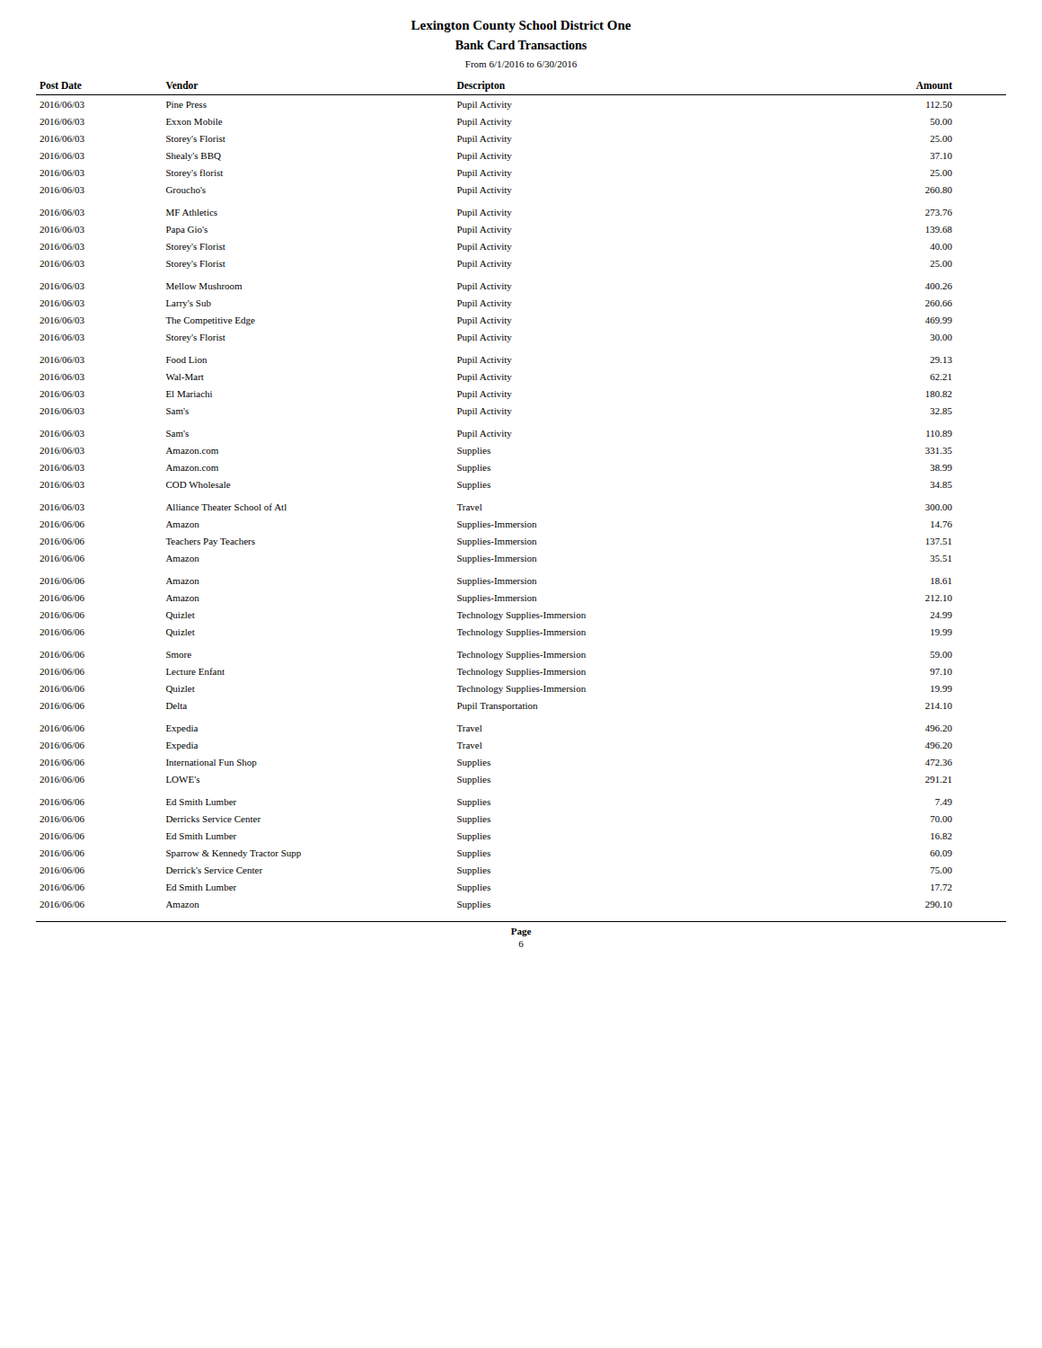Lexington County School District One
Bank Card Transactions
From 6/1/2016 to 6/30/2016
| Post Date | Vendor | Descripton | Amount |
| --- | --- | --- | --- |
| 2016/06/03 | Pine Press | Pupil Activity | 112.50 |
| 2016/06/03 | Exxon Mobile | Pupil Activity | 50.00 |
| 2016/06/03 | Storey's Florist | Pupil Activity | 25.00 |
| 2016/06/03 | Shealy's BBQ | Pupil Activity | 37.10 |
| 2016/06/03 | Storey's florist | Pupil Activity | 25.00 |
| 2016/06/03 | Groucho's | Pupil Activity | 260.80 |
| 2016/06/03 | MF Athletics | Pupil Activity | 273.76 |
| 2016/06/03 | Papa Gio's | Pupil Activity | 139.68 |
| 2016/06/03 | Storey's Florist | Pupil Activity | 40.00 |
| 2016/06/03 | Storey's Florist | Pupil Activity | 25.00 |
| 2016/06/03 | Mellow Mushroom | Pupil Activity | 400.26 |
| 2016/06/03 | Larry's Sub | Pupil Activity | 260.66 |
| 2016/06/03 | The Competitive Edge | Pupil Activity | 469.99 |
| 2016/06/03 | Storey's Florist | Pupil Activity | 30.00 |
| 2016/06/03 | Food Lion | Pupil Activity | 29.13 |
| 2016/06/03 | Wal-Mart | Pupil Activity | 62.21 |
| 2016/06/03 | El Mariachi | Pupil Activity | 180.82 |
| 2016/06/03 | Sam's | Pupil Activity | 32.85 |
| 2016/06/03 | Sam's | Pupil Activity | 110.89 |
| 2016/06/03 | Amazon.com | Supplies | 331.35 |
| 2016/06/03 | Amazon.com | Supplies | 38.99 |
| 2016/06/03 | COD Wholesale | Supplies | 34.85 |
| 2016/06/03 | Alliance Theater School of Atl | Travel | 300.00 |
| 2016/06/06 | Amazon | Supplies-Immersion | 14.76 |
| 2016/06/06 | Teachers Pay Teachers | Supplies-Immersion | 137.51 |
| 2016/06/06 | Amazon | Supplies-Immersion | 35.51 |
| 2016/06/06 | Amazon | Supplies-Immersion | 18.61 |
| 2016/06/06 | Amazon | Supplies-Immersion | 212.10 |
| 2016/06/06 | Quizlet | Technology Supplies-Immersion | 24.99 |
| 2016/06/06 | Quizlet | Technology Supplies-Immersion | 19.99 |
| 2016/06/06 | Smore | Technology Supplies-Immersion | 59.00 |
| 2016/06/06 | Lecture Enfant | Technology Supplies-Immersion | 97.10 |
| 2016/06/06 | Quizlet | Technology Supplies-Immersion | 19.99 |
| 2016/06/06 | Delta | Pupil Transportation | 214.10 |
| 2016/06/06 | Expedia | Travel | 496.20 |
| 2016/06/06 | Expedia | Travel | 496.20 |
| 2016/06/06 | International Fun Shop | Supplies | 472.36 |
| 2016/06/06 | LOWE's | Supplies | 291.21 |
| 2016/06/06 | Ed Smith Lumber | Supplies | 7.49 |
| 2016/06/06 | Derricks Service Center | Supplies | 70.00 |
| 2016/06/06 | Ed Smith Lumber | Supplies | 16.82 |
| 2016/06/06 | Sparrow & Kennedy Tractor Supp | Supplies | 60.09 |
| 2016/06/06 | Derrick's Service Center | Supplies | 75.00 |
| 2016/06/06 | Ed Smith Lumber | Supplies | 17.72 |
| 2016/06/06 | Amazon | Supplies | 290.10 |
Page 6